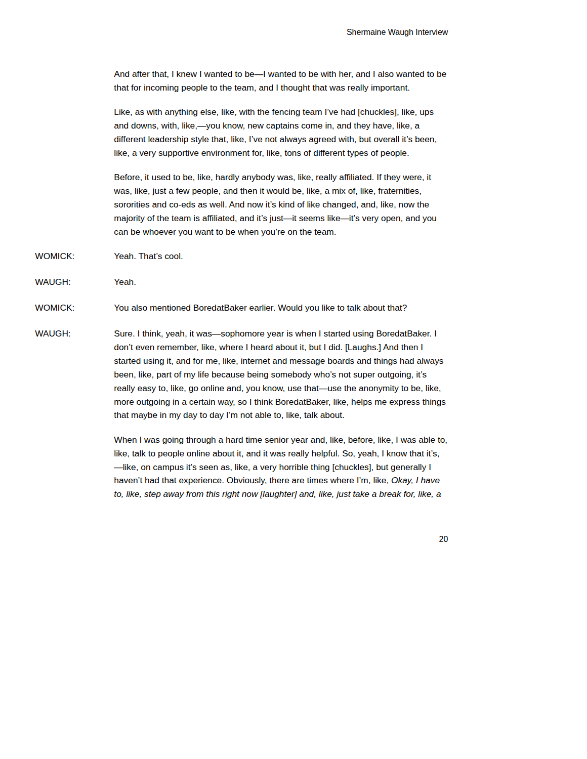Shermaine Waugh Interview
And after that, I knew I wanted to be—I wanted to be with her, and I also wanted to be that for incoming people to the team, and I thought that was really important.
Like, as with anything else, like, with the fencing team I’ve had [chuckles], like, ups and downs, with, like,—you know, new captains come in, and they have, like, a different leadership style that, like, I’ve not always agreed with, but overall it’s been, like, a very supportive environment for, like, tons of different types of people.
Before, it used to be, like, hardly anybody was, like, really affiliated. If they were, it was, like, just a few people, and then it would be, like, a mix of, like, fraternities, sororities and co-eds as well. And now it’s kind of like changed, and, like, now the majority of the team is affiliated, and it’s just—it seems like—it’s very open, and you can be whoever you want to be when you’re on the team.
WOMICK:
Yeah. That’s cool.
WAUGH:
Yeah.
WOMICK:
You also mentioned BoredatBaker earlier. Would you like to talk about that?
WAUGH:
Sure. I think, yeah, it was—sophomore year is when I started using BoredatBaker. I don’t even remember, like, where I heard about it, but I did. [Laughs.] And then I started using it, and for me, like, internet and message boards and things had always been, like, part of my life because being somebody who’s not super outgoing, it’s really easy to, like, go online and, you know, use that—use the anonymity to be, like, more outgoing in a certain way, so I think BoredatBaker, like, helps me express things that maybe in my day to day I’m not able to, like, talk about.
When I was going through a hard time senior year and, like, before, like, I was able to, like, talk to people online about it, and it was really helpful. So, yeah, I know that it’s,—like, on campus it’s seen as, like, a very horrible thing [chuckles], but generally I haven’t had that experience. Obviously, there are times where I’m, like, Okay, I have to, like, step away from this right now [laughter] and, like, just take a break for, like, a
20